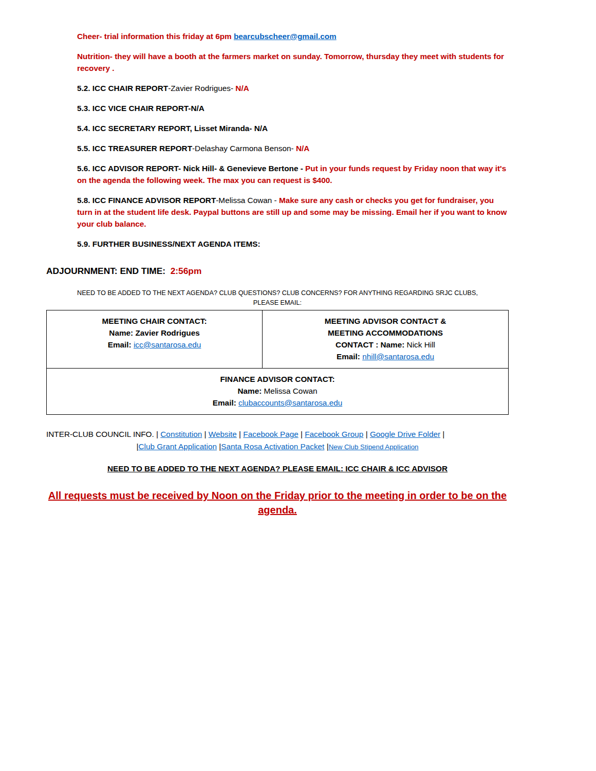Cheer- trial information this friday at 6pm bearcubscheer@gmail.com
Nutrition- they will have a booth at the farmers market on sunday. Tomorrow, thursday they meet with students for recovery .
5.2. ICC CHAIR REPORT-Zavier Rodrigues- N/A
5.3. ICC VICE CHAIR REPORT-N/A
5.4. ICC SECRETARY REPORT, Lisset Miranda- N/A
5.5. ICC TREASURER REPORT-Delashay Carmona Benson- N/A
5.6. ICC ADVISOR REPORT- Nick Hill- & Genevieve Bertone - Put in your funds request by Friday noon that way it's on the agenda the following week. The max you can request is $400.
5.8. ICC FINANCE ADVISOR REPORT-Melissa Cowan - Make sure any cash or checks you get for fundraiser, you turn in at the student life desk. Paypal buttons are still up and some may be missing. Email her if you want to know your club balance.
5.9. FURTHER BUSINESS/NEXT AGENDA ITEMS:
ADJOURNMENT: END TIME: 2:56pm
NEED TO BE ADDED TO THE NEXT AGENDA? CLUB QUESTIONS? CLUB CONCERNS? FOR ANYTHING REGARDING SRJC CLUBS, PLEASE EMAIL:
| MEETING CHAIR CONTACT: Name: Zavier Rodrigues Email: icc@santarosa.edu | MEETING ADVISOR CONTACT & MEETING ACCOMMODATIONS CONTACT : Name: Nick Hill Email: nhill@santarosa.edu |
| FINANCE ADVISOR CONTACT: Name: Melissa Cowan Email: clubaccounts@santarosa.edu |
INTER-CLUB COUNCIL INFO. | Constitution | Website | Facebook Page | Facebook Group | Google Drive Folder |
|Club Grant Application |Santa Rosa Activation Packet |New Club Stipend Application
NEED TO BE ADDED TO THE NEXT AGENDA? PLEASE EMAIL: ICC CHAIR & ICC ADVISOR
All requests must be received by Noon on the Friday prior to the meeting in order to be on the agenda.